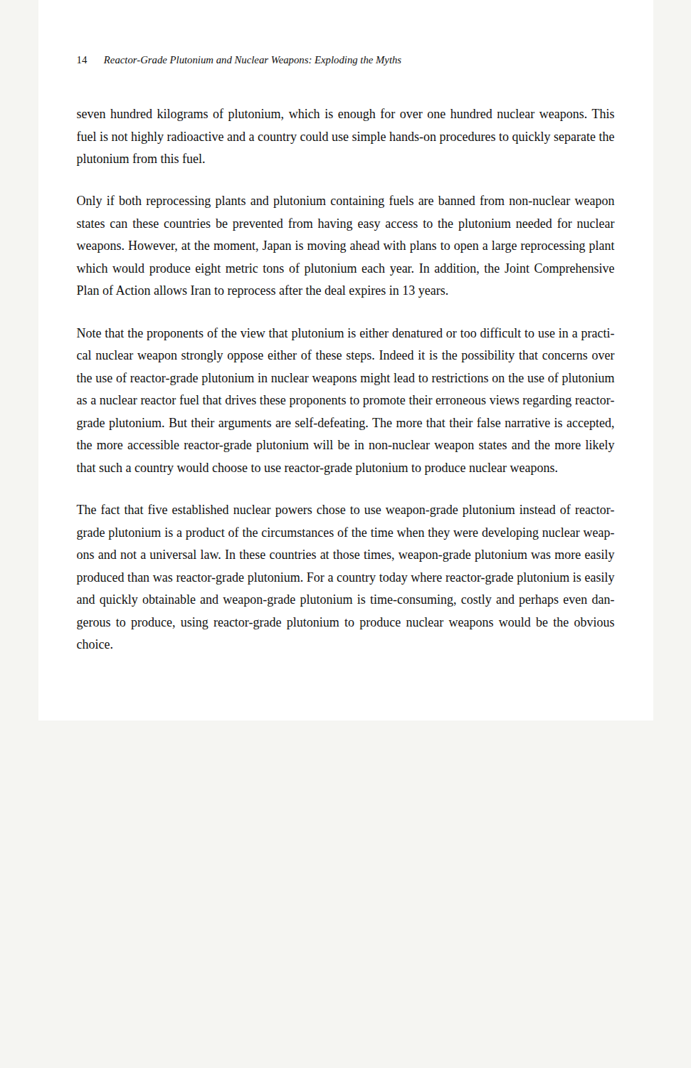14 Reactor-Grade Plutonium and Nuclear Weapons: Exploding the Myths
seven hundred kilograms of plutonium, which is enough for over one hundred nuclear weapons. This fuel is not highly radioactive and a country could use simple hands-on procedures to quickly separate the plutonium from this fuel.
Only if both reprocessing plants and plutonium containing fuels are banned from non-nuclear weapon states can these countries be prevented from having easy access to the plutonium needed for nuclear weapons. However, at the moment, Japan is moving ahead with plans to open a large reprocessing plant which would produce eight metric tons of plutonium each year. In addition, the Joint Comprehensive Plan of Action allows Iran to reprocess after the deal expires in 13 years.
Note that the proponents of the view that plutonium is either denatured or too difficult to use in a practical nuclear weapon strongly oppose either of these steps. Indeed it is the possibility that concerns over the use of reactor-grade plutonium in nuclear weapons might lead to restrictions on the use of plutonium as a nuclear reactor fuel that drives these proponents to promote their erroneous views regarding reactor-grade plutonium. But their arguments are self-defeating. The more that their false narrative is accepted, the more accessible reactor-grade plutonium will be in non-nuclear weapon states and the more likely that such a country would choose to use reactor-grade plutonium to produce nuclear weapons.
The fact that five established nuclear powers chose to use weapon-grade plutonium instead of reactor-grade plutonium is a product of the circumstances of the time when they were developing nuclear weapons and not a universal law. In these countries at those times, weapon-grade plutonium was more easily produced than was reactor-grade plutonium. For a country today where reactor-grade plutonium is easily and quickly obtainable and weapon-grade plutonium is time-consuming, costly and perhaps even dangerous to produce, using reactor-grade plutonium to produce nuclear weapons would be the obvious choice.